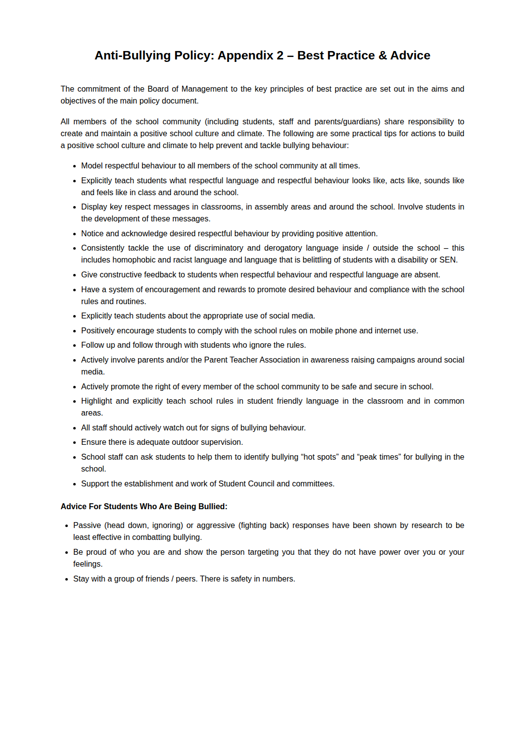Anti-Bullying Policy: Appendix 2 – Best Practice & Advice
The commitment of the Board of Management to the key principles of best practice are set out in the aims and objectives of the main policy document.
All members of the school community (including students, staff and parents/guardians) share responsibility to create and maintain a positive school culture and climate. The following are some practical tips for actions to build a positive school culture and climate to help prevent and tackle bullying behaviour:
Model respectful behaviour to all members of the school community at all times.
Explicitly teach students what respectful language and respectful behaviour looks like, acts like, sounds like and feels like in class and around the school.
Display key respect messages in classrooms, in assembly areas and around the school. Involve students in the development of these messages.
Notice and acknowledge desired respectful behaviour by providing positive attention.
Consistently tackle the use of discriminatory and derogatory language inside / outside the school – this includes homophobic and racist language and language that is belittling of students with a disability or SEN.
Give constructive feedback to students when respectful behaviour and respectful language are absent.
Have a system of encouragement and rewards to promote desired behaviour and compliance with the school rules and routines.
Explicitly teach students about the appropriate use of social media.
Positively encourage students to comply with the school rules on mobile phone and internet use.
Follow up and follow through with students who ignore the rules.
Actively involve parents and/or the Parent Teacher Association in awareness raising campaigns around social media.
Actively promote the right of every member of the school community to be safe and secure in school.
Highlight and explicitly teach school rules in student friendly language in the classroom and in common areas.
All staff should actively watch out for signs of bullying behaviour.
Ensure there is adequate outdoor supervision.
School staff can ask students to help them to identify bullying “hot spots” and “peak times” for bullying in the school.
Support the establishment and work of Student Council and committees.
Advice For Students Who Are Being Bullied:
Passive (head down, ignoring) or aggressive (fighting back) responses have been shown by research to be least effective in combatting bullying.
Be proud of who you are and show the person targeting you that they do not have power over you or your feelings.
Stay with a group of friends / peers. There is safety in numbers.